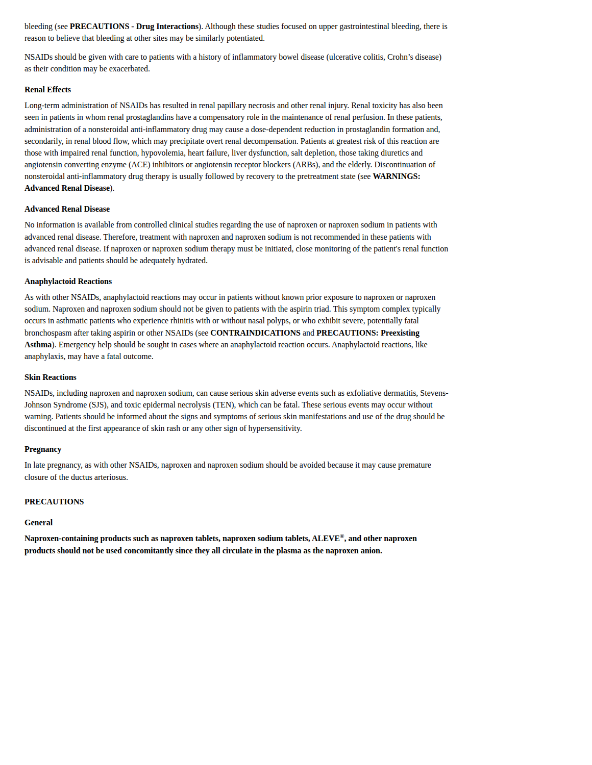bleeding (see PRECAUTIONS - Drug Interactions). Although these studies focused on upper gastrointestinal bleeding, there is reason to believe that bleeding at other sites may be similarly potentiated.
NSAIDs should be given with care to patients with a history of inflammatory bowel disease (ulcerative colitis, Crohn’s disease) as their condition may be exacerbated.
Renal Effects
Long-term administration of NSAIDs has resulted in renal papillary necrosis and other renal injury. Renal toxicity has also been seen in patients in whom renal prostaglandins have a compensatory role in the maintenance of renal perfusion. In these patients, administration of a nonsteroidal anti-inflammatory drug may cause a dose-dependent reduction in prostaglandin formation and, secondarily, in renal blood flow, which may precipitate overt renal decompensation. Patients at greatest risk of this reaction are those with impaired renal function, hypovolemia, heart failure, liver dysfunction, salt depletion, those taking diuretics and angiotensin converting enzyme (ACE) inhibitors or angiotensin receptor blockers (ARBs), and the elderly. Discontinuation of nonsteroidal anti-inflammatory drug therapy is usually followed by recovery to the pretreatment state (see WARNINGS: Advanced Renal Disease).
Advanced Renal Disease
No information is available from controlled clinical studies regarding the use of naproxen or naproxen sodium in patients with advanced renal disease. Therefore, treatment with naproxen and naproxen sodium is not recommended in these patients with advanced renal disease. If naproxen or naproxen sodium therapy must be initiated, close monitoring of the patient's renal function is advisable and patients should be adequately hydrated.
Anaphylactoid Reactions
As with other NSAIDs, anaphylactoid reactions may occur in patients without known prior exposure to naproxen or naproxen sodium. Naproxen and naproxen sodium should not be given to patients with the aspirin triad. This symptom complex typically occurs in asthmatic patients who experience rhinitis with or without nasal polyps, or who exhibit severe, potentially fatal bronchospasm after taking aspirin or other NSAIDs (see CONTRAINDICATIONS and PRECAUTIONS: Preexisting Asthma). Emergency help should be sought in cases where an anaphylactoid reaction occurs. Anaphylactoid reactions, like anaphylaxis, may have a fatal outcome.
Skin Reactions
NSAIDs, including naproxen and naproxen sodium, can cause serious skin adverse events such as exfoliative dermatitis, Stevens-Johnson Syndrome (SJS), and toxic epidermal necrolysis (TEN), which can be fatal. These serious events may occur without warning. Patients should be informed about the signs and symptoms of serious skin manifestations and use of the drug should be discontinued at the first appearance of skin rash or any other sign of hypersensitivity.
Pregnancy
In late pregnancy, as with other NSAIDs, naproxen and naproxen sodium should be avoided because it may cause premature closure of the ductus arteriosus.
PRECAUTIONS
General
Naproxen-containing products such as naproxen tablets, naproxen sodium tablets, ALEVE®, and other naproxen products should not be used concomitantly since they all circulate in the plasma as the naproxen anion.